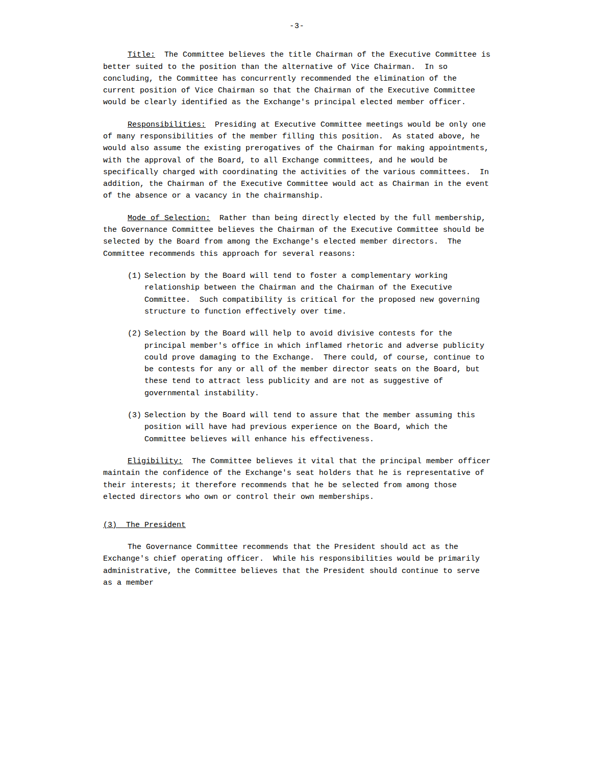-3-
Title: The Committee believes the title Chairman of the Executive Committee is better suited to the position than the alternative of Vice Chairman. In so concluding, the Committee has concurrently recommended the elimination of the current position of Vice Chairman so that the Chairman of the Executive Committee would be clearly identified as the Exchange's principal elected member officer.
Responsibilities: Presiding at Executive Committee meetings would be only one of many responsibilities of the member filling this position. As stated above, he would also assume the existing prerogatives of the Chairman for making appointments, with the approval of the Board, to all Exchange committees, and he would be specifically charged with coordinating the activities of the various committees. In addition, the Chairman of the Executive Committee would act as Chairman in the event of the absence or a vacancy in the chairmanship.
Mode of Selection: Rather than being directly elected by the full membership, the Governance Committee believes the Chairman of the Executive Committee should be selected by the Board from among the Exchange's elected member directors. The Committee recommends this approach for several reasons:
Selection by the Board will tend to foster a complementary working relationship between the Chairman and the Chairman of the Executive Committee. Such compatibility is critical for the proposed new governing structure to function effectively over time.
Selection by the Board will help to avoid divisive contests for the principal member's office in which inflamed rhetoric and adverse publicity could prove damaging to the Exchange. There could, of course, continue to be contests for any or all of the member director seats on the Board, but these tend to attract less publicity and are not as suggestive of governmental instability.
Selection by the Board will tend to assure that the member assuming this position will have had previous experience on the Board, which the Committee believes will enhance his effectiveness.
Eligibility: The Committee believes it vital that the principal member officer maintain the confidence of the Exchange's seat holders that he is representative of their interests; it therefore recommends that he be selected from among those elected directors who own or control their own memberships.
(3) The President
The Governance Committee recommends that the President should act as the Exchange's chief operating officer. While his responsibilities would be primarily administrative, the Committee believes that the President should continue to serve as a member